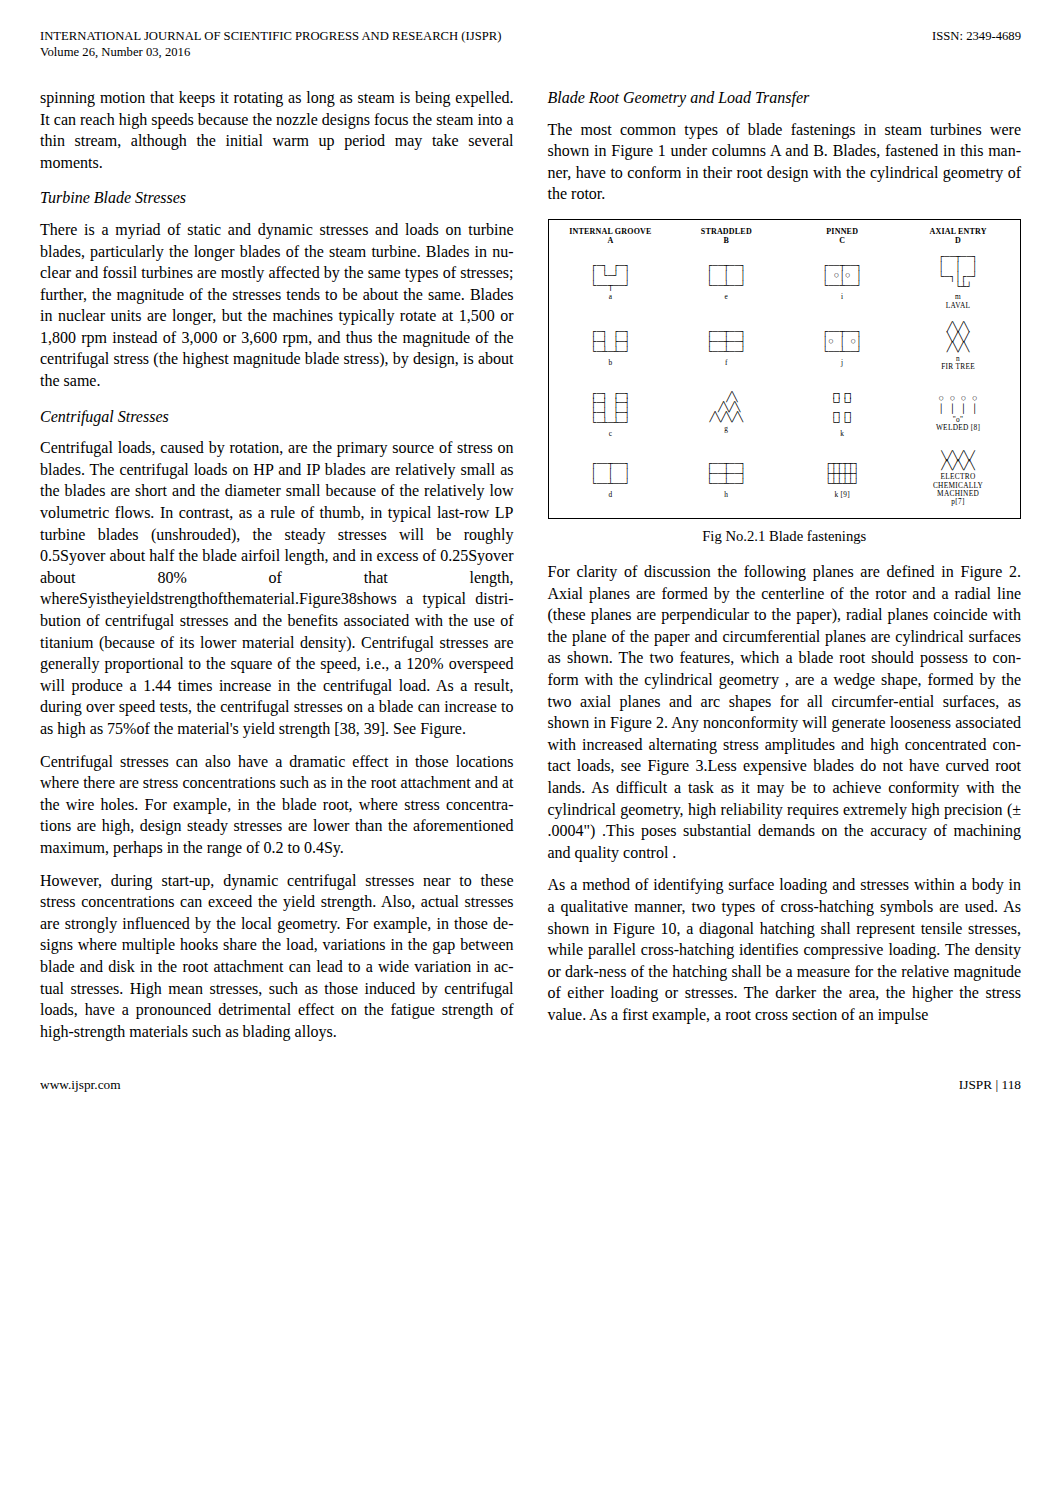INTERNATIONAL JOURNAL OF SCIENTIFIC PROGRESS AND RESEARCH (IJSPR)
Volume 26, Number 03, 2016
ISSN: 2349-4689
spinning motion that keeps it rotating as long as steam is being expelled. It can reach high speeds because the nozzle designs focus the steam into a thin stream, although the initial warm up period may take several moments.
Turbine Blade Stresses
There is a myriad of static and dynamic stresses and loads on turbine blades, particularly the longer blades of the steam turbine. Blades in nuclear and fossil turbines are mostly affected by the same types of stresses; further, the magnitude of the stresses tends to be about the same. Blades in nuclear units are longer, but the machines typically rotate at 1,500 or 1,800 rpm instead of 3,000 or 3,600 rpm, and thus the magnitude of the centrifugal stress (the highest magnitude blade stress), by design, is about the same.
Centrifugal Stresses
Centrifugal loads, caused by rotation, are the primary source of stress on blades. The centrifugal loads on HP and IP blades are relatively small as the blades are short and the diameter small because of the relatively low volumetric flows. In contrast, as a rule of thumb, in typical last-row LP turbine blades (unshrouded), the steady stresses will be roughly 0.5Syover about half the blade airfoil length, and in excess of 0.25Syover about 80% of that length, whereSyistheyieldstrengthofthematerial.Figure38shows a typical distribution of centrifugal stresses and the benefits associated with the use of titanium (because of its lower material density). Centrifugal stresses are generally proportional to the square of the speed, i.e., a 120% overspeed will produce a 1.44 times increase in the centrifugal load. As a result, during over speed tests, the centrifugal stresses on a blade can increase to as high as 75%of the material's yield strength [38, 39]. See Figure.
Centrifugal stresses can also have a dramatic effect in those locations where there are stress concentrations such as in the root attachment and at the wire holes. For example, in the blade root, where stress concentrations are high, design steady stresses are lower than the aforementioned maximum, perhaps in the range of 0.2 to 0.4Sy.
However, during start-up, dynamic centrifugal stresses near to these stress concentrations can exceed the yield strength. Also, actual stresses are strongly influenced by the local geometry. For example, in those designs where multiple hooks share the load, variations in the gap between blade and disk in the root attachment can lead to a wide variation in actual stresses. High mean stresses, such as those induced by centrifugal loads, have a pronounced detrimental effect on the fatigue strength of high-strength materials such as blading alloys.
Blade Root Geometry and Load Transfer
The most common types of blade fastenings in steam turbines were shown in Figure 1 under columns A and B. Blades, fastened in this manner, have to conform in their root design with the cylindrical geometry of the rotor.
| INTERNAL GROOVE A | STRADDLED B | PINNED C | AXIAL ENTRY D |
| --- | --- | --- | --- |
| ┌─┐ ┌─┐ │ └─┘ │ └──┬──┘ a | ┌──┬──┐ │ │ │ └──┴──┘ e | ┌──┬──┐ │ ○│○ │ └──┴──┘ i | ┌──┬──┐ │ │ │ └─┐│┌─┘ └┴┘ m LAVAL |
| ┌─┐ ┌─┐ ├─┤ ├─┤ └─┴─┴─┘ b | ┌──┬──┐ ├──┼──┤ └──┴──┘ f | ┌──┬──┐ │○ │ ○│ └──┴──┘ j | ╱╲╱╲ ╲╱╲╱ ╱╲╱╲ n FIR TREE |
| ┌─┐ ┌─┐ ├─┤ ├─┤ ├─┤ ├─┤ └─┴─┴─┘ c | ╱╲ ╱╲╱╲ ╱╲╱╲╱╲ g | ┌┐┌┐ └┘└┘ ┌┐┌┐ └┘└┘ k | ○ ○ ○ ○ │ │ │ │ "o" WELDED [8] |
| ┌──┬──┐ │ │ │ └──┴──┘ d | ┌──┬──┐ ├──┼──┤ └──┴──┘ h | ┌┬┬┬┬┐ ├┼┼┼┼┤ └┴┴┴┴┘ k [9] | ╲╱╲╱╲╱ ╱╲╱╲╱╲ ELECTRO CHEMICALLY MACHINED p[7] |
Fig No.2.1 Blade fastenings
For clarity of discussion the following planes are defined in Figure 2. Axial planes are formed by the centerline of the rotor and a radial line (these planes are perpendicular to the paper), radial planes coincide with the plane of the paper and circumferential planes are cylindrical surfaces as shown. The two features, which a blade root should possess to conform with the cylindrical geometry , are a wedge shape, formed by the two axial planes and arc shapes for all circumfer-ential surfaces, as shown in Figure 2. Any nonconformity will generate looseness associated with increased alternating stress amplitudes and high concentrated contact loads, see Figure 3.Less expensive blades do not have curved root lands. As difficult a task as it may be to achieve conformity with the cylindrical geometry, high reliability requires extremely high precision (± .0004") .This poses substantial demands on the accuracy of machining and quality control .
As a method of identifying surface loading and stresses within a body in a qualitative manner, two types of cross-hatching symbols are used. As shown in Figure 10, a diagonal hatching shall represent tensile stresses, while parallel cross-hatching identifies compressive loading. The density or dark-ness of the hatching shall be a measure for the relative magnitude of either loading or stresses. The darker the area, the higher the stress value. As a first example, a root cross section of an impulse
www.ijspr.com
IJSPR | 118